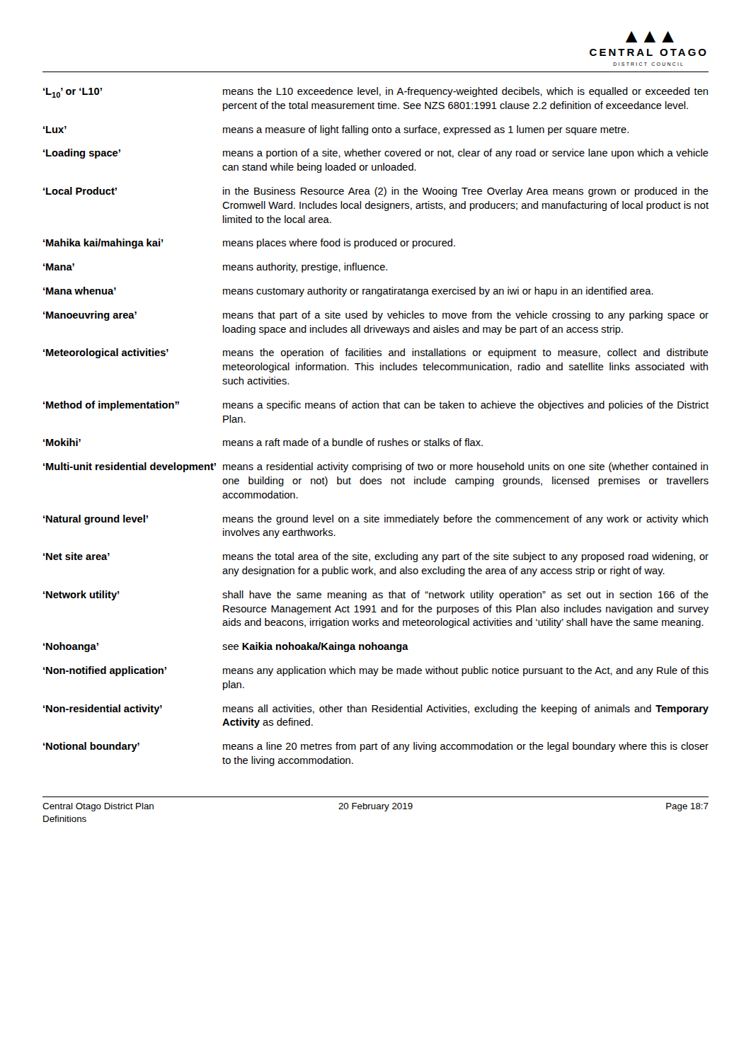▲▲▲
CENTRAL OTAGO
DISTRICT COUNCIL
| ‘L 10 ’ or ‘L10’ | means the L10 exceedence level, in A-frequency-weighted decibels, which is equalled or exceeded ten percent of the total measurement time. See NZS 6801:1991 clause 2.2 definition of exceedance level. |
| ‘Lux’ | means a measure of light falling onto a surface, expressed as 1 lumen per square metre. |
| ‘Loading space’ | means a portion of a site, whether covered or not, clear of any road or service lane upon which a vehicle can stand while being loaded or unloaded. |
| ‘Local Product’ | in the Business Resource Area (2) in the Wooing Tree Overlay Area means grown or produced in the Cromwell Ward. Includes local designers, artists, and producers; and manufacturing of local product is not limited to the local area. |
| ‘Mahika kai/mahinga kai’ | means places where food is produced or procured. |
| ‘Mana’ | means authority, prestige, influence. |
| ‘Mana whenua’ | means customary authority or rangatiratanga exercised by an iwi or hapu in an identified area. |
| ‘Manoeuvring area’ | means that part of a site used by vehicles to move from the vehicle crossing to any parking space or loading space and includes all driveways and aisles and may be part of an access strip. |
| ‘Meteorological activities’ | means the operation of facilities and installations or equipment to measure, collect and distribute meteorological information. This includes telecommunication, radio and satellite links associated with such activities. |
| ‘Method of implementation” | means a specific means of action that can be taken to achieve the objectives and policies of the District Plan. |
| ‘Mokihi’ | means a raft made of a bundle of rushes or stalks of flax. |
| ‘Multi-unit residential development’ | means a residential activity comprising of two or more household units on one site (whether contained in one building or not) but does not include camping grounds, licensed premises or travellers accommodation. |
| ‘Natural ground level’ | means the ground level on a site immediately before the commencement of any work or activity which involves any earthworks. |
| ‘Net site area’ | means the total area of the site, excluding any part of the site subject to any proposed road widening, or any designation for a public work, and also excluding the area of any access strip or right of way. |
| ‘Network utility’ | shall have the same meaning as that of “network utility operation” as set out in section 166 of the Resource Management Act 1991 and for the purposes of this Plan also includes navigation and survey aids and beacons, irrigation works and meteorological activities and ‘utility’ shall have the same meaning. |
| ‘Nohoanga’ | see Kaikia nohoaka/Kainga nohoanga |
| ‘Non-notified application’ | means any application which may be made without public notice pursuant to the Act, and any Rule of this plan. |
| ‘Non-residential activity’ | means all activities, other than Residential Activities, excluding the keeping of animals and Temporary Activity as defined. |
| ‘Notional boundary’ | means a line 20 metres from part of any living accommodation or the legal boundary where this is closer to the living accommodation. |
Central Otago District Plan Definitions
20 February 2019
Page 18:7